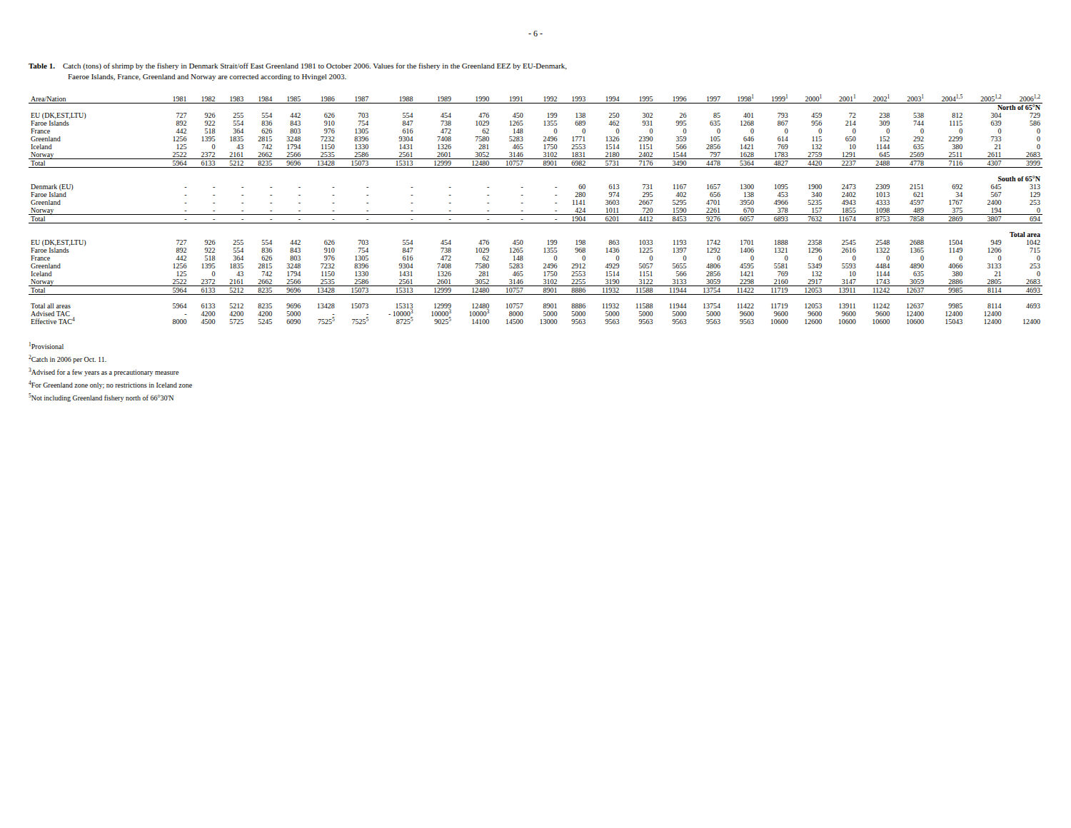- 6 -
Table 1. Catch (tons) of shrimp by the fishery in Denmark Strait/off East Greenland 1981 to October 2006. Values for the fishery in the Greenland EEZ by EU-Denmark,
Faeroe Islands, France, Greenland and Norway are corrected according to Hvingel 2003.
| Area/Nation | 1981 | 1982 | 1983 | 1984 | 1985 | 1986 | 1987 | 1988 | 1989 | 1990 | 1991 | 1992 | 1993 | 1994 | 1995 | 1996 | 1997 | 1998 1 | 1999 1 | 2000 1 | 2001 1 | 2002 1 | 2003 1 | 2004 1,5 | 2005 1,2 | 2006 1,2 |
| North of 65°N |
| EU (DK,EST,LTU) | 727 | 926 | 255 | 554 | 442 | 626 | 703 | 554 | 454 | 476 | 450 | 199 | 138 | 250 | 302 | 26 | 85 | 401 | 793 | 459 | 72 | 238 | 538 | 812 | 304 | 729 |
| Faroe Islands | 892 | 922 | 554 | 836 | 843 | 910 | 754 | 847 | 738 | 1029 | 1265 | 1355 | 689 | 462 | 931 | 995 | 635 | 1268 | 867 | 956 | 214 | 309 | 744 | 1115 | 639 | 586 |
| France | 442 | 518 | 364 | 626 | 803 | 976 | 1305 | 616 | 472 | 62 | 148 | 0 | 0 | 0 | 0 | 0 | 0 | 0 | 0 | 0 | 0 | 0 | 0 | 0 | 0 | 0 |
| Greenland | 1256 | 1395 | 1835 | 2815 | 3248 | 7232 | 8396 | 9304 | 7408 | 7580 | 5283 | 2496 | 1771 | 1326 | 2390 | 359 | 105 | 646 | 614 | 115 | 650 | 152 | 292 | 2299 | 733 | 0 |
| Iceland | 125 | 0 | 43 | 742 | 1794 | 1150 | 1330 | 1431 | 1326 | 281 | 465 | 1750 | 2553 | 1514 | 1151 | 566 | 2856 | 1421 | 769 | 132 | 10 | 1144 | 635 | 380 | 21 | 0 |
| Norway | 2522 | 2372 | 2161 | 2662 | 2566 | 2535 | 2586 | 2561 | 2601 | 3052 | 3146 | 3102 | 1831 | 2180 | 2402 | 1544 | 797 | 1628 | 1783 | 2759 | 1291 | 645 | 2569 | 2511 | 2611 | 2683 |
| Total | 5964 | 6133 | 5212 | 8235 | 9696 | 13428 | 15073 | 15313 | 12999 | 12480 | 10757 | 8901 | 6982 | 5731 | 7176 | 3490 | 4478 | 5364 | 4827 | 4420 | 2237 | 2488 | 4778 | 7116 | 4307 | 3999 |
| South of 65°N |
| Denmark (EU) | - | - | - | - | - | - | - | - | - | - | - | - | 60 | 613 | 731 | 1167 | 1657 | 1300 | 1095 | 1900 | 2473 | 2309 | 2151 | 692 | 645 | 313 |
| Faroe Island | - | - | - | - | - | - | - | - | - | - | - | - | 280 | 974 | 295 | 402 | 656 | 138 | 453 | 340 | 2402 | 1013 | 621 | 34 | 567 | 129 |
| Greenland | - | - | - | - | - | - | - | - | - | - | - | - | 1141 | 3603 | 2667 | 5295 | 4701 | 3950 | 4966 | 5235 | 4943 | 4333 | 4597 | 1767 | 2400 | 253 |
| Norway | - | - | - | - | - | - | - | - | - | - | - | - | 424 | 1011 | 720 | 1590 | 2261 | 670 | 378 | 157 | 1855 | 1098 | 489 | 375 | 194 | 0 |
| Total | - | - | - | - | - | - | - | - | - | - | - | - | 1904 | 6201 | 4412 | 8453 | 9276 | 6057 | 6893 | 7632 | 11674 | 8753 | 7858 | 2869 | 3807 | 694 |
| Total area |
| EU (DK,EST,LTU) | 727 | 926 | 255 | 554 | 442 | 626 | 703 | 554 | 454 | 476 | 450 | 199 | 198 | 863 | 1033 | 1193 | 1742 | 1701 | 1888 | 2358 | 2545 | 2548 | 2688 | 1504 | 949 | 1042 |
| Faroe Islands | 892 | 922 | 554 | 836 | 843 | 910 | 754 | 847 | 738 | 1029 | 1265 | 1355 | 968 | 1436 | 1225 | 1397 | 1292 | 1406 | 1321 | 1296 | 2616 | 1322 | 1365 | 1149 | 1206 | 715 |
| France | 442 | 518 | 364 | 626 | 803 | 976 | 1305 | 616 | 472 | 62 | 148 | 0 | 0 | 0 | 0 | 0 | 0 | 0 | 0 | 0 | 0 | 0 | 0 | 0 | 0 | 0 |
| Greenland | 1256 | 1395 | 1835 | 2815 | 3248 | 7232 | 8396 | 9304 | 7408 | 7580 | 5283 | 2496 | 2912 | 4929 | 5057 | 5655 | 4806 | 4595 | 5581 | 5349 | 5593 | 4484 | 4890 | 4066 | 3133 | 253 |
| Iceland | 125 | 0 | 43 | 742 | 1794 | 1150 | 1330 | 1431 | 1326 | 281 | 465 | 1750 | 2553 | 1514 | 1151 | 566 | 2856 | 1421 | 769 | 132 | 10 | 1144 | 635 | 380 | 21 | 0 |
| Norway | 2522 | 2372 | 2161 | 2662 | 2566 | 2535 | 2586 | 2561 | 2601 | 3052 | 3146 | 3102 | 2255 | 3190 | 3122 | 3133 | 3059 | 2298 | 2160 | 2917 | 3147 | 1743 | 3059 | 2886 | 2805 | 2683 |
| Total | 5964 | 6133 | 5212 | 8235 | 9696 | 13428 | 15073 | 15313 | 12999 | 12480 | 10757 | 8901 | 8886 | 11932 | 11588 | 11944 | 13754 | 11422 | 11719 | 12053 | 13911 | 11242 | 12637 | 9985 | 8114 | 4693 |
| Total all areas | 5964 | 6133 | 5212 | 8235 | 9696 | 13428 | 15073 | 15313 | 12999 | 12480 | 10757 | 8901 | 8886 | 11932 | 11588 | 11944 | 13754 | 11422 | 11719 | 12053 | 13911 | 11242 | 12637 | 9985 | 8114 | 4693 |
| Advised TAC | - | 4200 | 4200 | 4200 | 5000 | - | - | - 10000 3 | 10000 3 | 10000 3 | 8000 | 5000 | 5000 | 5000 | 5000 | 5000 | 5000 | 9600 | 9600 | 9600 | 9600 | 9600 | 12400 | 12400 | 12400 | |
| Effective TAC 4 | 8000 | 4500 | 5725 | 5245 | 6090 | 7525 5 | 7525 5 | 8725 5 | 9025 5 | 14100 | 14500 | 13000 | 9563 | 9563 | 9563 | 9563 | 9563 | 9563 | 10600 | 12600 | 10600 | 10600 | 10600 | 15043 | 12400 | 12400 |
1Provisional
2Catch in 2006 per Oct. 11.
3Advised for a few years as a precautionary measure
4For Greenland zone only; no restrictions in Iceland zone
5Not including Greenland fishery north of 66°30'N